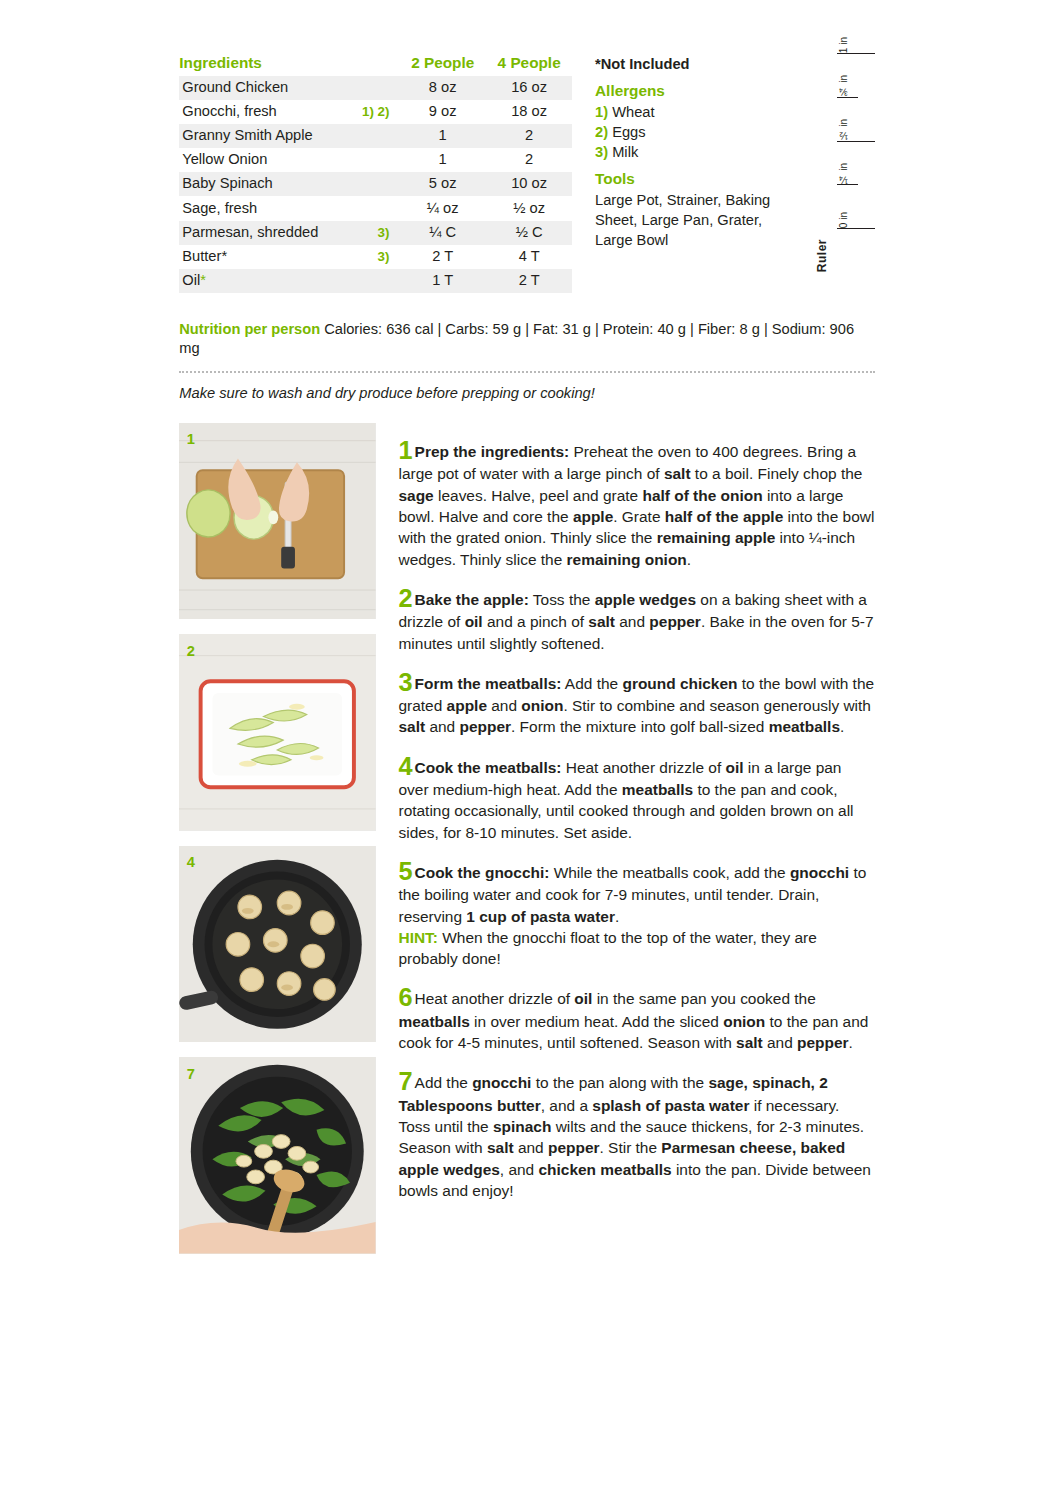| Ingredients | | 2 People | 4 People |
| --- | --- | --- | --- |
| Ground Chicken | | 8 oz | 16 oz |
| Gnocchi, fresh | 1) 2) | 9 oz | 18 oz |
| Granny Smith Apple | | 1 | 2 |
| Yellow Onion | | 1 | 2 |
| Baby Spinach | | 5 oz | 10 oz |
| Sage, fresh | | ¼ oz | ½ oz |
| Parmesan, shredded | 3) | ¼ C | ½ C |
| Butter * | 3) | 2 T | 4 T |
| Oil * | | 1 T | 2 T |
*Not Included
Allergens
1) Wheat
2) Eggs
3) Milk
Tools
Large Pot, Strainer, Baking Sheet, Large Pan, Grater, Large Bowl
Ruler
1 in
¾ in
½ in
¼ in
0 in
Nutrition per person Calories: 636 cal | Carbs: 59 g | Fat: 31 g | Protein: 40 g | Fiber: 8 g | Sodium: 906 mg
Make sure to wash and dry produce before prepping or cooking!
1
2
4
7
1 Prep the ingredients: Preheat the oven to 400 degrees. Bring a large pot of water with a large pinch of salt to a boil. Finely chop the sage leaves. Halve, peel and grate half of the onion into a large bowl. Halve and core the apple. Grate half of the apple into the bowl with the grated onion. Thinly slice the remaining apple into ¼-inch wedges. Thinly slice the remaining onion.
2 Bake the apple: Toss the apple wedges on a baking sheet with a drizzle of oil and a pinch of salt and pepper. Bake in the oven for 5-7 minutes until slightly softened.
3 Form the meatballs: Add the ground chicken to the bowl with the grated apple and onion. Stir to combine and season generously with salt and pepper. Form the mixture into golf ball-sized meatballs.
4 Cook the meatballs: Heat another drizzle of oil in a large pan over medium-high heat. Add the meatballs to the pan and cook, rotating occasionally, until cooked through and golden brown on all sides, for 8-10 minutes. Set aside.
5 Cook the gnocchi: While the meatballs cook, add the gnocchi to the boiling water and cook for 7-9 minutes, until tender. Drain, reserving 1 cup of pasta water.
HINT: When the gnocchi float to the top of the water, they are probably done!
6 Heat another drizzle of oil in the same pan you cooked the meatballs in over medium heat. Add the sliced onion to the pan and cook for 4-5 minutes, until softened. Season with salt and pepper.
7 Add the gnocchi to the pan along with the sage, spinach, 2 Tablespoons butter, and a splash of pasta water if necessary. Toss until the spinach wilts and the sauce thickens, for 2-3 minutes. Season with salt and pepper. Stir the Parmesan cheese, baked apple wedges, and chicken meatballs into the pan. Divide between bowls and enjoy!